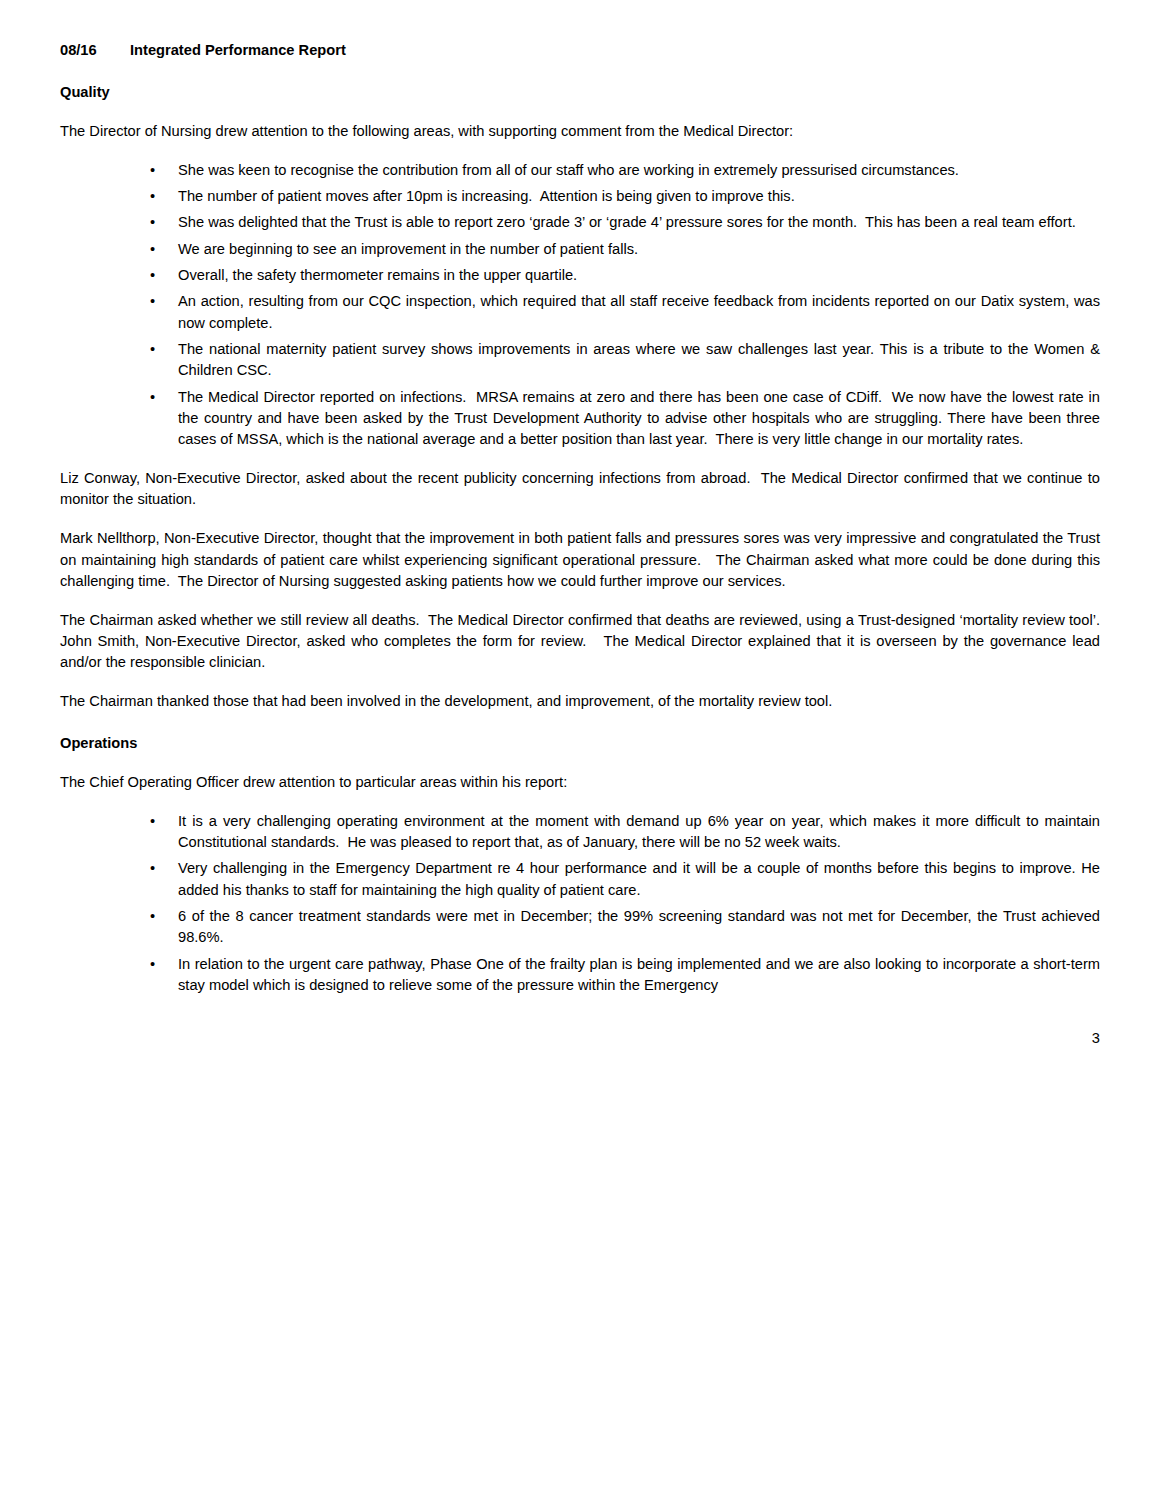08/16 Integrated Performance Report
Quality
The Director of Nursing drew attention to the following areas, with supporting comment from the Medical Director:
She was keen to recognise the contribution from all of our staff who are working in extremely pressurised circumstances.
The number of patient moves after 10pm is increasing. Attention is being given to improve this.
She was delighted that the Trust is able to report zero ‘grade 3’ or ‘grade 4’ pressure sores for the month. This has been a real team effort.
We are beginning to see an improvement in the number of patient falls.
Overall, the safety thermometer remains in the upper quartile.
An action, resulting from our CQC inspection, which required that all staff receive feedback from incidents reported on our Datix system, was now complete.
The national maternity patient survey shows improvements in areas where we saw challenges last year. This is a tribute to the Women & Children CSC.
The Medical Director reported on infections. MRSA remains at zero and there has been one case of CDiff. We now have the lowest rate in the country and have been asked by the Trust Development Authority to advise other hospitals who are struggling. There have been three cases of MSSA, which is the national average and a better position than last year. There is very little change in our mortality rates.
Liz Conway, Non-Executive Director, asked about the recent publicity concerning infections from abroad. The Medical Director confirmed that we continue to monitor the situation.
Mark Nellthorp, Non-Executive Director, thought that the improvement in both patient falls and pressures sores was very impressive and congratulated the Trust on maintaining high standards of patient care whilst experiencing significant operational pressure. The Chairman asked what more could be done during this challenging time. The Director of Nursing suggested asking patients how we could further improve our services.
The Chairman asked whether we still review all deaths. The Medical Director confirmed that deaths are reviewed, using a Trust-designed ‘mortality review tool’. John Smith, Non-Executive Director, asked who completes the form for review. The Medical Director explained that it is overseen by the governance lead and/or the responsible clinician.
The Chairman thanked those that had been involved in the development, and improvement, of the mortality review tool.
Operations
The Chief Operating Officer drew attention to particular areas within his report:
It is a very challenging operating environment at the moment with demand up 6% year on year, which makes it more difficult to maintain Constitutional standards. He was pleased to report that, as of January, there will be no 52 week waits.
Very challenging in the Emergency Department re 4 hour performance and it will be a couple of months before this begins to improve. He added his thanks to staff for maintaining the high quality of patient care.
6 of the 8 cancer treatment standards were met in December; the 99% screening standard was not met for December, the Trust achieved 98.6%.
In relation to the urgent care pathway, Phase One of the frailty plan is being implemented and we are also looking to incorporate a short-term stay model which is designed to relieve some of the pressure within the Emergency
3